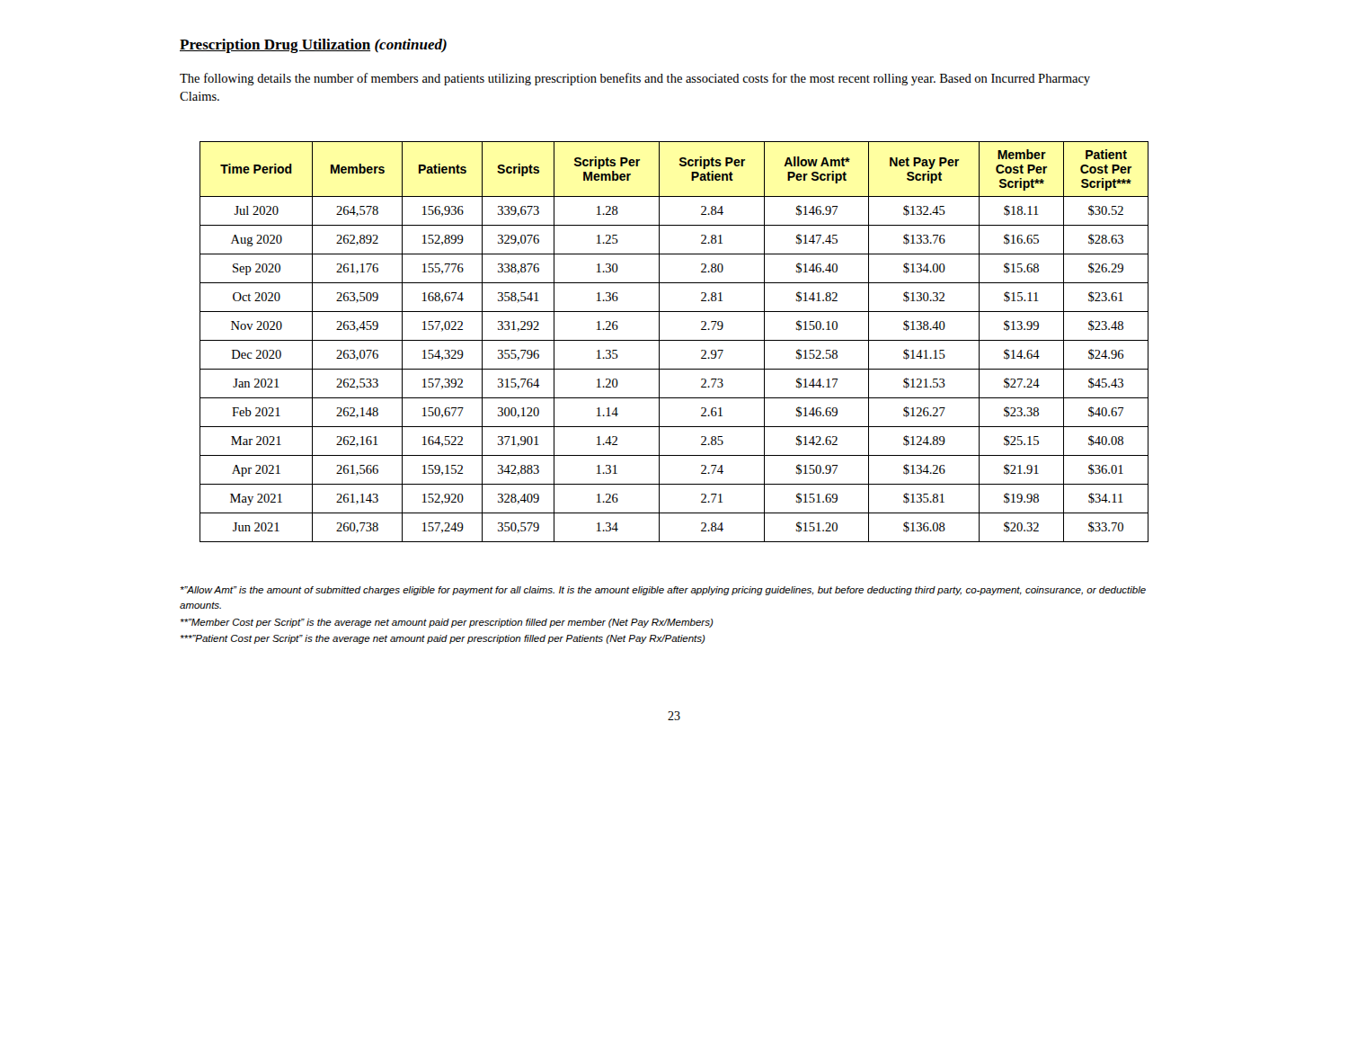Prescription Drug Utilization (continued)
The following details the number of members and patients utilizing prescription benefits and the associated costs for the most recent rolling year. Based on Incurred Pharmacy Claims.
| Time Period | Members | Patients | Scripts | Scripts Per Member | Scripts Per Patient | Allow Amt* Per Script | Net Pay Per Script | Member Cost Per Script** | Patient Cost Per Script*** |
| --- | --- | --- | --- | --- | --- | --- | --- | --- | --- |
| Jul 2020 | 264,578 | 156,936 | 339,673 | 1.28 | 2.84 | $146.97 | $132.45 | $18.11 | $30.52 |
| Aug 2020 | 262,892 | 152,899 | 329,076 | 1.25 | 2.81 | $147.45 | $133.76 | $16.65 | $28.63 |
| Sep 2020 | 261,176 | 155,776 | 338,876 | 1.30 | 2.80 | $146.40 | $134.00 | $15.68 | $26.29 |
| Oct 2020 | 263,509 | 168,674 | 358,541 | 1.36 | 2.81 | $141.82 | $130.32 | $15.11 | $23.61 |
| Nov 2020 | 263,459 | 157,022 | 331,292 | 1.26 | 2.79 | $150.10 | $138.40 | $13.99 | $23.48 |
| Dec 2020 | 263,076 | 154,329 | 355,796 | 1.35 | 2.97 | $152.58 | $141.15 | $14.64 | $24.96 |
| Jan 2021 | 262,533 | 157,392 | 315,764 | 1.20 | 2.73 | $144.17 | $121.53 | $27.24 | $45.43 |
| Feb 2021 | 262,148 | 150,677 | 300,120 | 1.14 | 2.61 | $146.69 | $126.27 | $23.38 | $40.67 |
| Mar 2021 | 262,161 | 164,522 | 371,901 | 1.42 | 2.85 | $142.62 | $124.89 | $25.15 | $40.08 |
| Apr 2021 | 261,566 | 159,152 | 342,883 | 1.31 | 2.74 | $150.97 | $134.26 | $21.91 | $36.01 |
| May 2021 | 261,143 | 152,920 | 328,409 | 1.26 | 2.71 | $151.69 | $135.81 | $19.98 | $34.11 |
| Jun 2021 | 260,738 | 157,249 | 350,579 | 1.34 | 2.84 | $151.20 | $136.08 | $20.32 | $33.70 |
*”Allow Amt” is the amount of submitted charges eligible for payment for all claims. It is the amount eligible after applying pricing guidelines, but before deducting third party, co-payment, coinsurance, or deductible amounts.
**”Member Cost per Script” is the average net amount paid per prescription filled per member (Net Pay Rx/Members)
***”Patient Cost per Script” is the average net amount paid per prescription filled per Patients (Net Pay Rx/Patients)
23